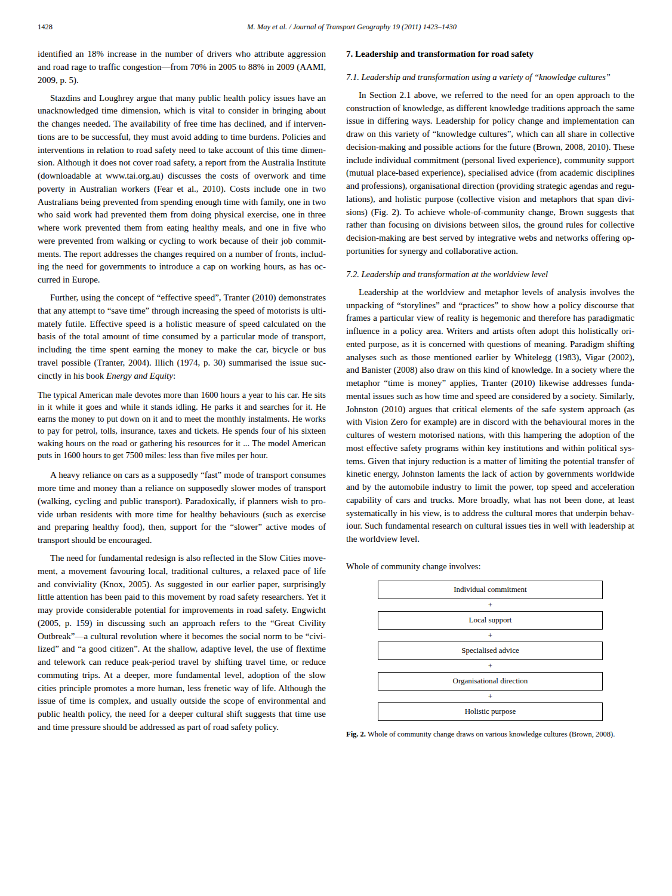1428 M. May et al. / Journal of Transport Geography 19 (2011) 1423–1430
identified an 18% increase in the number of drivers who attribute aggression and road rage to traffic congestion—from 70% in 2005 to 88% in 2009 (AAMI, 2009, p. 5).
Stazdins and Loughrey argue that many public health policy issues have an unacknowledged time dimension, which is vital to consider in bringing about the changes needed. The availability of free time has declined, and if interventions are to be successful, they must avoid adding to time burdens. Policies and interventions in relation to road safety need to take account of this time dimension. Although it does not cover road safety, a report from the Australia Institute (downloadable at www.tai.org.au) discusses the costs of overwork and time poverty in Australian workers (Fear et al., 2010). Costs include one in two Australians being prevented from spending enough time with family, one in two who said work had prevented them from doing physical exercise, one in three where work prevented them from eating healthy meals, and one in five who were prevented from walking or cycling to work because of their job commitments. The report addresses the changes required on a number of fronts, including the need for governments to introduce a cap on working hours, as has occurred in Europe.
Further, using the concept of “effective speed”, Tranter (2010) demonstrates that any attempt to “save time” through increasing the speed of motorists is ultimately futile. Effective speed is a holistic measure of speed calculated on the basis of the total amount of time consumed by a particular mode of transport, including the time spent earning the money to make the car, bicycle or bus travel possible (Tranter, 2004). Illich (1974, p. 30) summarised the issue succinctly in his book Energy and Equity:
The typical American male devotes more than 1600 hours a year to his car. He sits in it while it goes and while it stands idling. He parks it and searches for it. He earns the money to put down on it and to meet the monthly instalments. He works to pay for petrol, tolls, insurance, taxes and tickets. He spends four of his sixteen waking hours on the road or gathering his resources for it ... The model American puts in 1600 hours to get 7500 miles: less than five miles per hour.
A heavy reliance on cars as a supposedly “fast” mode of transport consumes more time and money than a reliance on supposedly slower modes of transport (walking, cycling and public transport). Paradoxically, if planners wish to provide urban residents with more time for healthy behaviours (such as exercise and preparing healthy food), then, support for the “slower” active modes of transport should be encouraged.
The need for fundamental redesign is also reflected in the Slow Cities movement, a movement favouring local, traditional cultures, a relaxed pace of life and conviviality (Knox, 2005). As suggested in our earlier paper, surprisingly little attention has been paid to this movement by road safety researchers. Yet it may provide considerable potential for improvements in road safety. Engwicht (2005, p. 159) in discussing such an approach refers to the “Great Civility Outbreak”—a cultural revolution where it becomes the social norm to be “civilized” and “a good citizen”. At the shallow, adaptive level, the use of flextime and telework can reduce peak-period travel by shifting travel time, or reduce commuting trips. At a deeper, more fundamental level, adoption of the slow cities principle promotes a more human, less frenetic way of life. Although the issue of time is complex, and usually outside the scope of environmental and public health policy, the need for a deeper cultural shift suggests that time use and time pressure should be addressed as part of road safety policy.
7. Leadership and transformation for road safety
7.1. Leadership and transformation using a variety of “knowledge cultures”
In Section 2.1 above, we referred to the need for an open approach to the construction of knowledge, as different knowledge traditions approach the same issue in differing ways. Leadership for policy change and implementation can draw on this variety of “knowledge cultures”, which can all share in collective decision-making and possible actions for the future (Brown, 2008, 2010). These include individual commitment (personal lived experience), community support (mutual place-based experience), specialised advice (from academic disciplines and professions), organisational direction (providing strategic agendas and regulations), and holistic purpose (collective vision and metaphors that span divisions) (Fig. 2). To achieve whole-of-community change, Brown suggests that rather than focusing on divisions between silos, the ground rules for collective decision-making are best served by integrative webs and networks offering opportunities for synergy and collaborative action.
7.2. Leadership and transformation at the worldview level
Leadership at the worldview and metaphor levels of analysis involves the unpacking of “storylines” and “practices” to show how a policy discourse that frames a particular view of reality is hegemonic and therefore has paradigmatic influence in a policy area. Writers and artists often adopt this holistically oriented purpose, as it is concerned with questions of meaning. Paradigm shifting analyses such as those mentioned earlier by Whitelegg (1983), Vigar (2002), and Banister (2008) also draw on this kind of knowledge. In a society where the metaphor “time is money” applies, Tranter (2010) likewise addresses fundamental issues such as how time and speed are considered by a society. Similarly, Johnston (2010) argues that critical elements of the safe system approach (as with Vision Zero for example) are in discord with the behavioural mores in the cultures of western motorised nations, with this hampering the adoption of the most effective safety programs within key institutions and within political systems. Given that injury reduction is a matter of limiting the potential transfer of kinetic energy, Johnston laments the lack of action by governments worldwide and by the automobile industry to limit the power, top speed and acceleration capability of cars and trucks. More broadly, what has not been done, at least systematically in his view, is to address the cultural mores that underpin behaviour. Such fundamental research on cultural issues ties in well with leadership at the worldview level.
Whole of community change involves:
Individual commitment
+
Local support
+
Specialised advice
+
Organisational direction
+
Holistic purpose
Fig. 2. Whole of community change draws on various knowledge cultures (Brown, 2008).